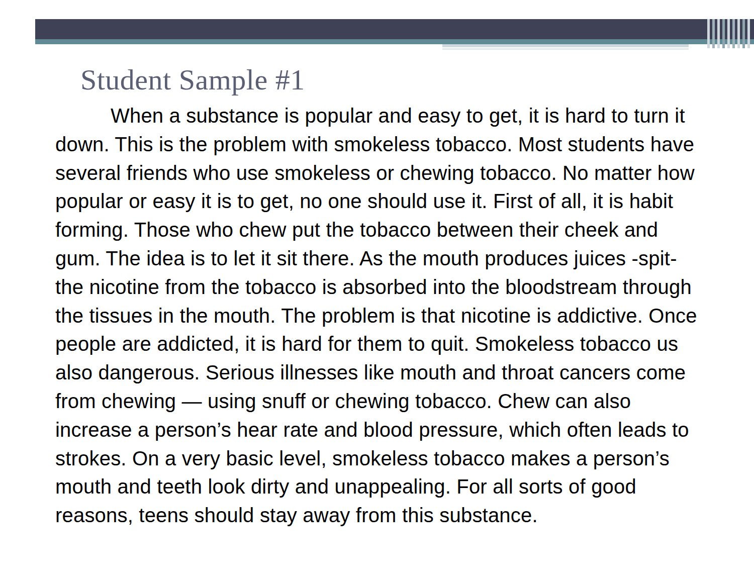Student Sample #1
When a substance is popular and easy to get, it is hard to turn it down. This is the problem with smokeless tobacco. Most students have several friends who use smokeless or chewing tobacco. No matter how popular or easy it is to get, no one should use it. First of all, it is habit forming. Those who chew put the tobacco between their cheek and gum. The idea is to let it sit there. As the mouth produces juices -spit- the nicotine from the tobacco is absorbed into the bloodstream through the tissues in the mouth. The problem is that nicotine is addictive. Once people are addicted, it is hard for them to quit. Smokeless tobacco us also dangerous. Serious illnesses like mouth and throat cancers come from chewing — using snuff or chewing tobacco. Chew can also increase a person’s hear rate and blood pressure, which often leads to strokes. On a very basic level, smokeless tobacco makes a person’s mouth and teeth look dirty and unappealing. For all sorts of good reasons, teens should stay away from this substance.